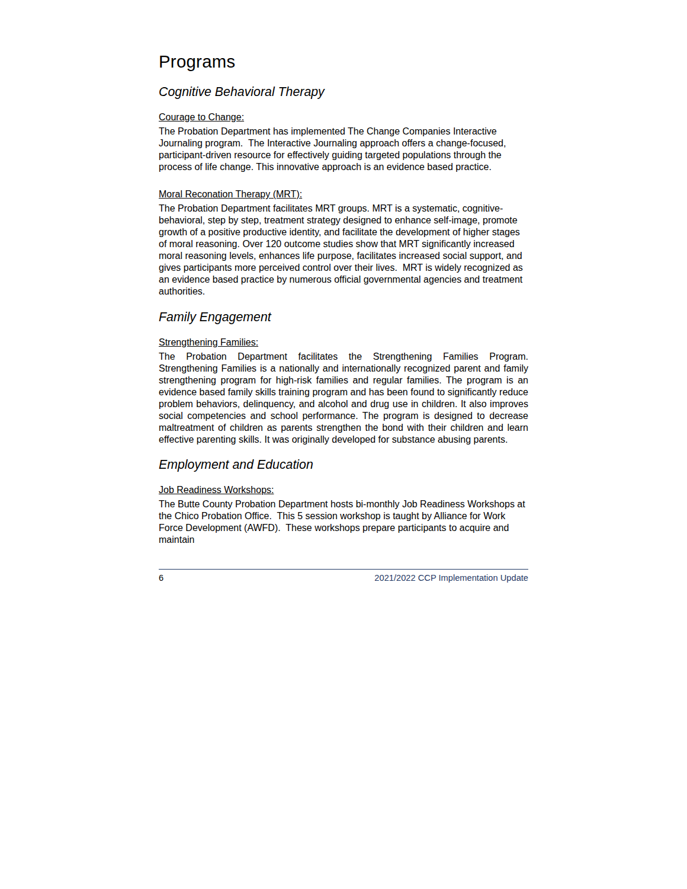Programs
Cognitive Behavioral Therapy
Courage to Change:
The Probation Department has implemented The Change Companies Interactive Journaling program. The Interactive Journaling approach offers a change-focused, participant-driven resource for effectively guiding targeted populations through the process of life change. This innovative approach is an evidence based practice.
Moral Reconation Therapy (MRT):
The Probation Department facilitates MRT groups. MRT is a systematic, cognitive-behavioral, step by step, treatment strategy designed to enhance self-image, promote growth of a positive productive identity, and facilitate the development of higher stages of moral reasoning. Over 120 outcome studies show that MRT significantly increased moral reasoning levels, enhances life purpose, facilitates increased social support, and gives participants more perceived control over their lives. MRT is widely recognized as an evidence based practice by numerous official governmental agencies and treatment authorities.
Family Engagement
Strengthening Families:
The Probation Department facilitates the Strengthening Families Program. Strengthening Families is a nationally and internationally recognized parent and family strengthening program for high-risk families and regular families. The program is an evidence based family skills training program and has been found to significantly reduce problem behaviors, delinquency, and alcohol and drug use in children. It also improves social competencies and school performance. The program is designed to decrease maltreatment of children as parents strengthen the bond with their children and learn effective parenting skills. It was originally developed for substance abusing parents.
Employment and Education
Job Readiness Workshops:
The Butte County Probation Department hosts bi-monthly Job Readiness Workshops at the Chico Probation Office. This 5 session workshop is taught by Alliance for Work Force Development (AWFD). These workshops prepare participants to acquire and maintain
6 2021/2022 CCP Implementation Update